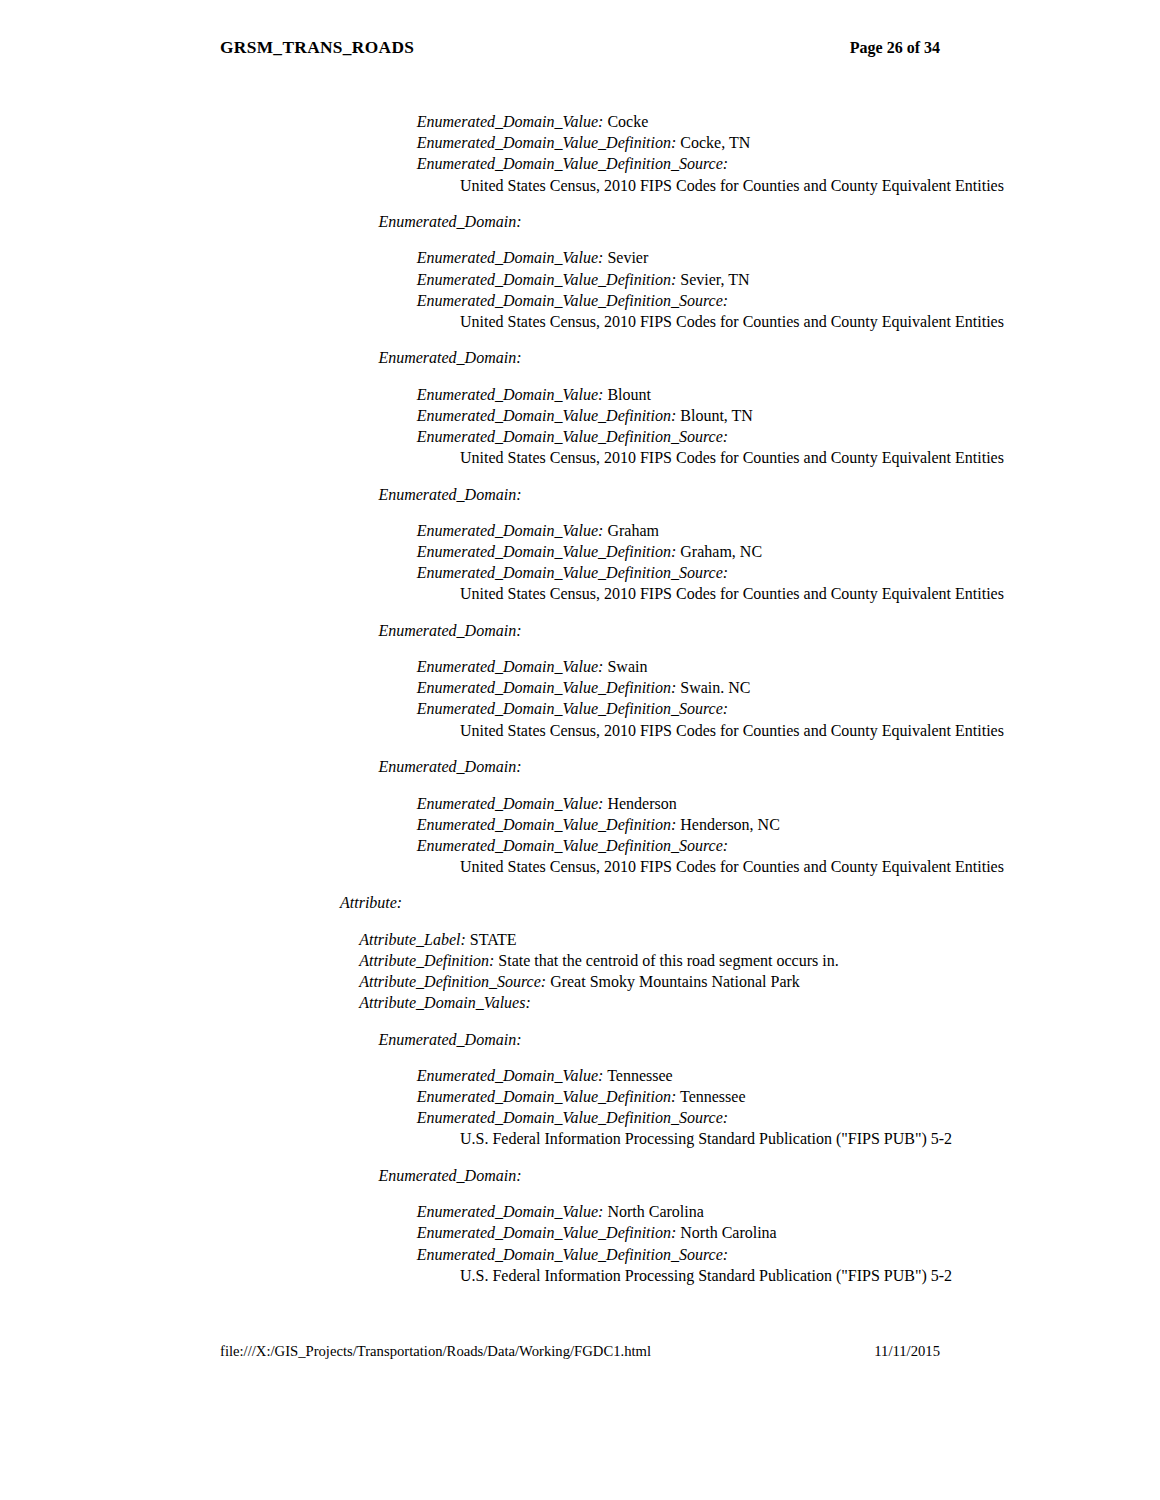GRSM_TRANS_ROADS
Page 26 of 34
Enumerated_Domain_Value: Cocke
Enumerated_Domain_Value_Definition: Cocke, TN
Enumerated_Domain_Value_Definition_Source:
United States Census, 2010 FIPS Codes for Counties and County Equivalent Entities
Enumerated_Domain:
Enumerated_Domain_Value: Sevier
Enumerated_Domain_Value_Definition: Sevier, TN
Enumerated_Domain_Value_Definition_Source:
United States Census, 2010 FIPS Codes for Counties and County Equivalent Entities
Enumerated_Domain:
Enumerated_Domain_Value: Blount
Enumerated_Domain_Value_Definition: Blount, TN
Enumerated_Domain_Value_Definition_Source:
United States Census, 2010 FIPS Codes for Counties and County Equivalent Entities
Enumerated_Domain:
Enumerated_Domain_Value: Graham
Enumerated_Domain_Value_Definition: Graham, NC
Enumerated_Domain_Value_Definition_Source:
United States Census, 2010 FIPS Codes for Counties and County Equivalent Entities
Enumerated_Domain:
Enumerated_Domain_Value: Swain
Enumerated_Domain_Value_Definition: Swain. NC
Enumerated_Domain_Value_Definition_Source:
United States Census, 2010 FIPS Codes for Counties and County Equivalent Entities
Enumerated_Domain:
Enumerated_Domain_Value: Henderson
Enumerated_Domain_Value_Definition: Henderson, NC
Enumerated_Domain_Value_Definition_Source:
United States Census, 2010 FIPS Codes for Counties and County Equivalent Entities
Attribute:
Attribute_Label: STATE
Attribute_Definition: State that the centroid of this road segment occurs in.
Attribute_Definition_Source: Great Smoky Mountains National Park
Attribute_Domain_Values:
Enumerated_Domain:
Enumerated_Domain_Value: Tennessee
Enumerated_Domain_Value_Definition: Tennessee
Enumerated_Domain_Value_Definition_Source:
U.S. Federal Information Processing Standard Publication ("FIPS PUB") 5-2
Enumerated_Domain:
Enumerated_Domain_Value: North Carolina
Enumerated_Domain_Value_Definition: North Carolina
Enumerated_Domain_Value_Definition_Source:
U.S. Federal Information Processing Standard Publication ("FIPS PUB") 5-2
file:///X:/GIS_Projects/Transportation/Roads/Data/Working/FGDC1.html
11/11/2015